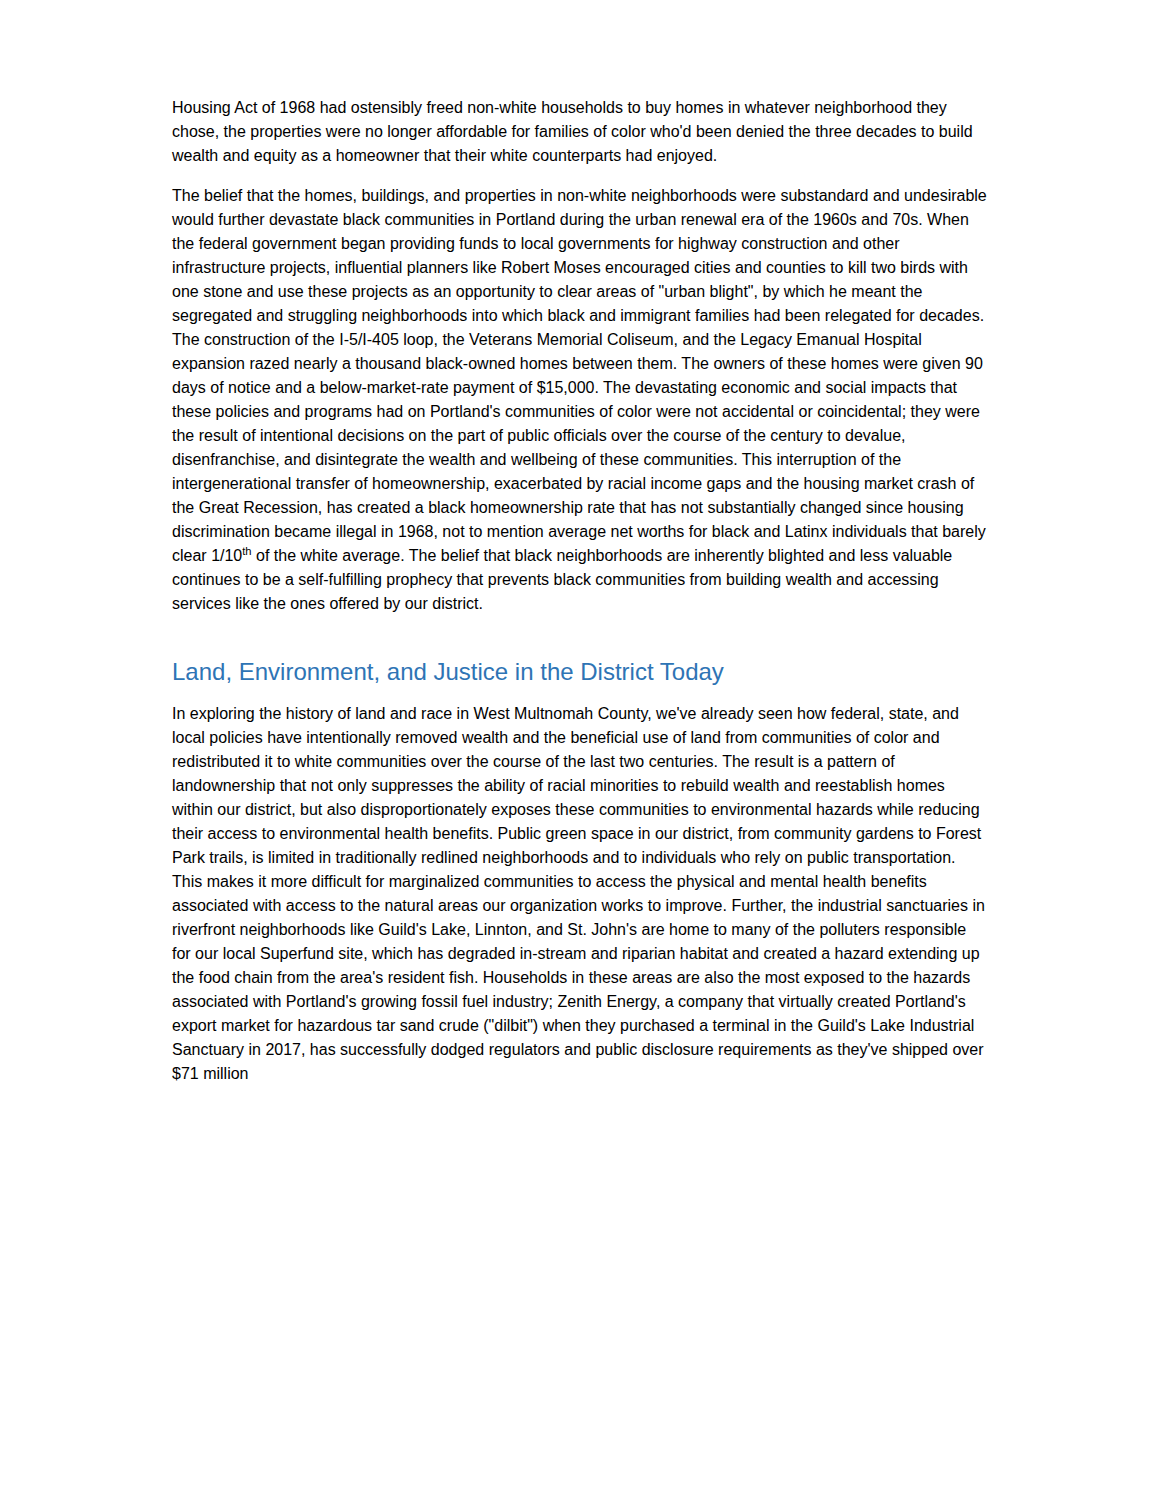Housing Act of 1968 had ostensibly freed non-white households to buy homes in whatever neighborhood they chose, the properties were no longer affordable for families of color who'd been denied the three decades to build wealth and equity as a homeowner that their white counterparts had enjoyed.
The belief that the homes, buildings, and properties in non-white neighborhoods were substandard and undesirable would further devastate black communities in Portland during the urban renewal era of the 1960s and 70s. When the federal government began providing funds to local governments for highway construction and other infrastructure projects, influential planners like Robert Moses encouraged cities and counties to kill two birds with one stone and use these projects as an opportunity to clear areas of "urban blight", by which he meant the segregated and struggling neighborhoods into which black and immigrant families had been relegated for decades. The construction of the I-5/I-405 loop, the Veterans Memorial Coliseum, and the Legacy Emanual Hospital expansion razed nearly a thousand black-owned homes between them. The owners of these homes were given 90 days of notice and a below-market-rate payment of $15,000. The devastating economic and social impacts that these policies and programs had on Portland's communities of color were not accidental or coincidental; they were the result of intentional decisions on the part of public officials over the course of the century to devalue, disenfranchise, and disintegrate the wealth and wellbeing of these communities. This interruption of the intergenerational transfer of homeownership, exacerbated by racial income gaps and the housing market crash of the Great Recession, has created a black homeownership rate that has not substantially changed since housing discrimination became illegal in 1968, not to mention average net worths for black and Latinx individuals that barely clear 1/10th of the white average. The belief that black neighborhoods are inherently blighted and less valuable continues to be a self-fulfilling prophecy that prevents black communities from building wealth and accessing services like the ones offered by our district.
Land, Environment, and Justice in the District Today
In exploring the history of land and race in West Multnomah County, we've already seen how federal, state, and local policies have intentionally removed wealth and the beneficial use of land from communities of color and redistributed it to white communities over the course of the last two centuries. The result is a pattern of landownership that not only suppresses the ability of racial minorities to rebuild wealth and reestablish homes within our district, but also disproportionately exposes these communities to environmental hazards while reducing their access to environmental health benefits. Public green space in our district, from community gardens to Forest Park trails, is limited in traditionally redlined neighborhoods and to individuals who rely on public transportation. This makes it more difficult for marginalized communities to access the physical and mental health benefits associated with access to the natural areas our organization works to improve. Further, the industrial sanctuaries in riverfront neighborhoods like Guild's Lake, Linnton, and St. John's are home to many of the polluters responsible for our local Superfund site, which has degraded in-stream and riparian habitat and created a hazard extending up the food chain from the area's resident fish. Households in these areas are also the most exposed to the hazards associated with Portland's growing fossil fuel industry; Zenith Energy, a company that virtually created Portland's export market for hazardous tar sand crude ("dilbit") when they purchased a terminal in the Guild's Lake Industrial Sanctuary in 2017, has successfully dodged regulators and public disclosure requirements as they've shipped over $71 million